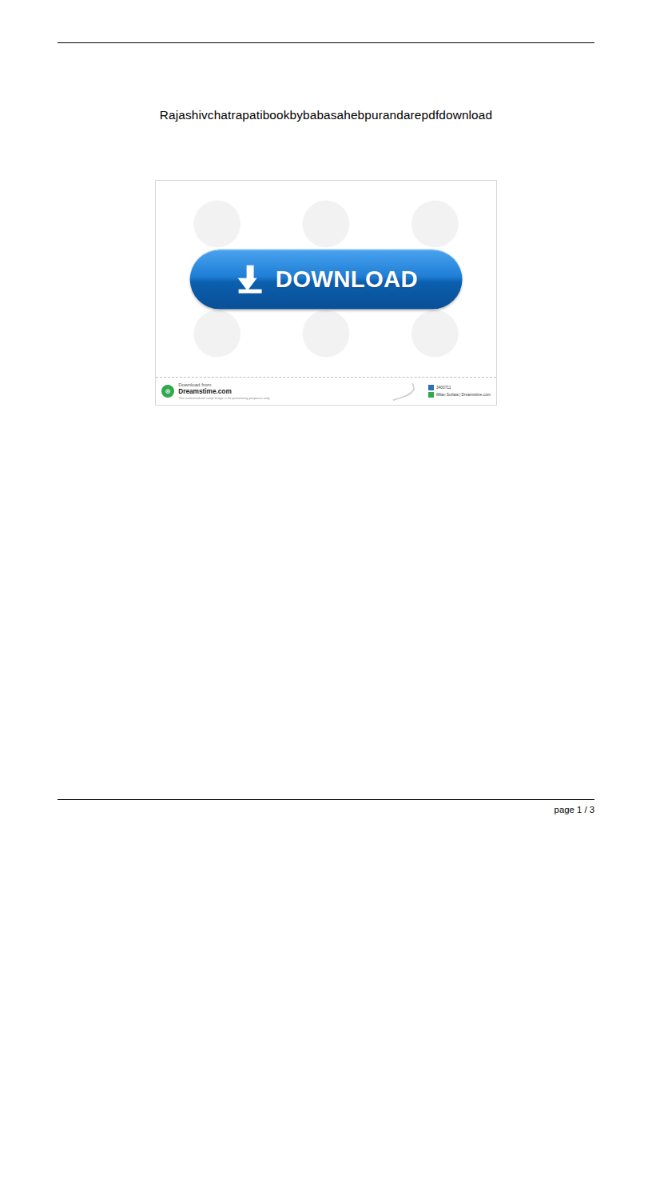Rajashivchatrapatibookbybabasahebpurandarepdfdownload
DOWNLOAD
◎
Download from
Dreamstime.com
This watermarked comp image is for previewing purposes only.
3400711
Milan Surlaia | Dreamstime.com
page 1 / 3